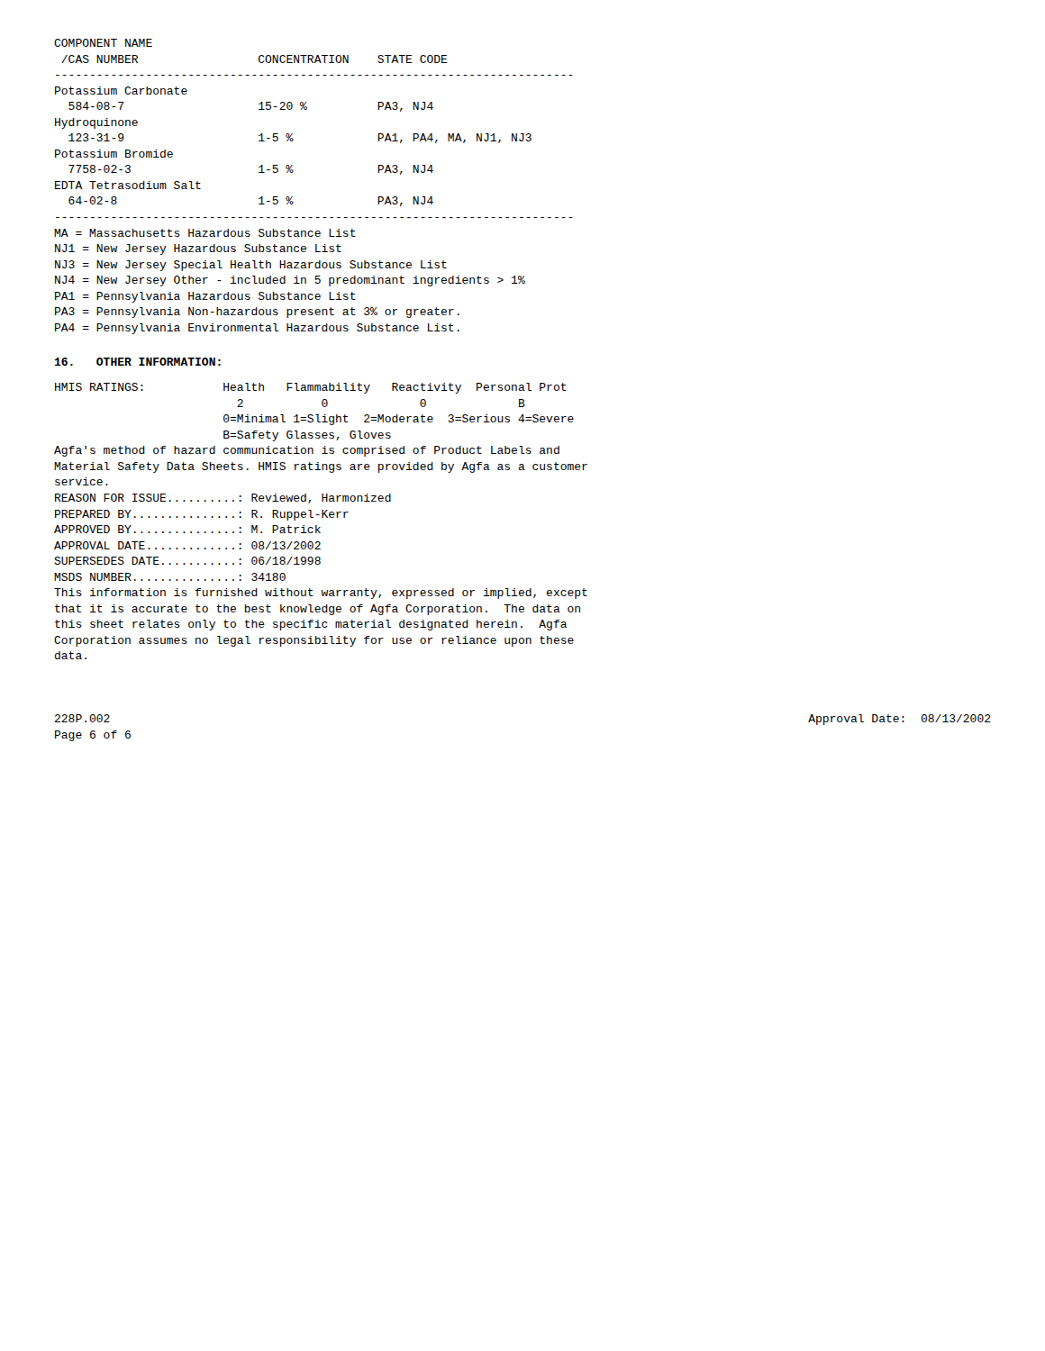COMPONENT NAME
 /CAS NUMBER                 CONCENTRATION    STATE CODE
--------------------------------------------------------------------------
Potassium Carbonate
  584-08-7                   15-20 %          PA3, NJ4
Hydroquinone
  123-31-9                   1-5 %            PA1, PA4, MA, NJ1, NJ3
Potassium Bromide
  7758-02-3                  1-5 %            PA3, NJ4
EDTA Tetrasodium Salt
  64-02-8                    1-5 %            PA3, NJ4
--------------------------------------------------------------------------
MA = Massachusetts Hazardous Substance List
NJ1 = New Jersey Hazardous Substance List
NJ3 = New Jersey Special Health Hazardous Substance List
NJ4 = New Jersey Other - included in 5 predominant ingredients > 1%
PA1 = Pennsylvania Hazardous Substance List
PA3 = Pennsylvania Non-hazardous present at 3% or greater.
PA4 = Pennsylvania Environmental Hazardous Substance List.
16. OTHER INFORMATION:
HMIS RATINGS:           Health   Flammability   Reactivity  Personal Prot
                          2           0             0             B
                        0=Minimal 1=Slight  2=Moderate  3=Serious 4=Severe
                        B=Safety Glasses, Gloves
Agfa's method of hazard communication is comprised of Product Labels and
Material Safety Data Sheets. HMIS ratings are provided by Agfa as a customer
service.
REASON FOR ISSUE..........: Reviewed, Harmonized
PREPARED BY...............: R. Ruppel-Kerr
APPROVED BY...............: M. Patrick
APPROVAL DATE.............: 08/13/2002
SUPERSEDES DATE...........: 06/18/1998
MSDS NUMBER...............: 34180
This information is furnished without warranty, expressed or implied, except
that it is accurate to the best knowledge of Agfa Corporation.  The data on
this sheet relates only to the specific material designated herein.  Agfa
Corporation assumes no legal responsibility for use or reliance upon these
data.
228P.002 Page 6 of 6
Approval Date: 08/13/2002